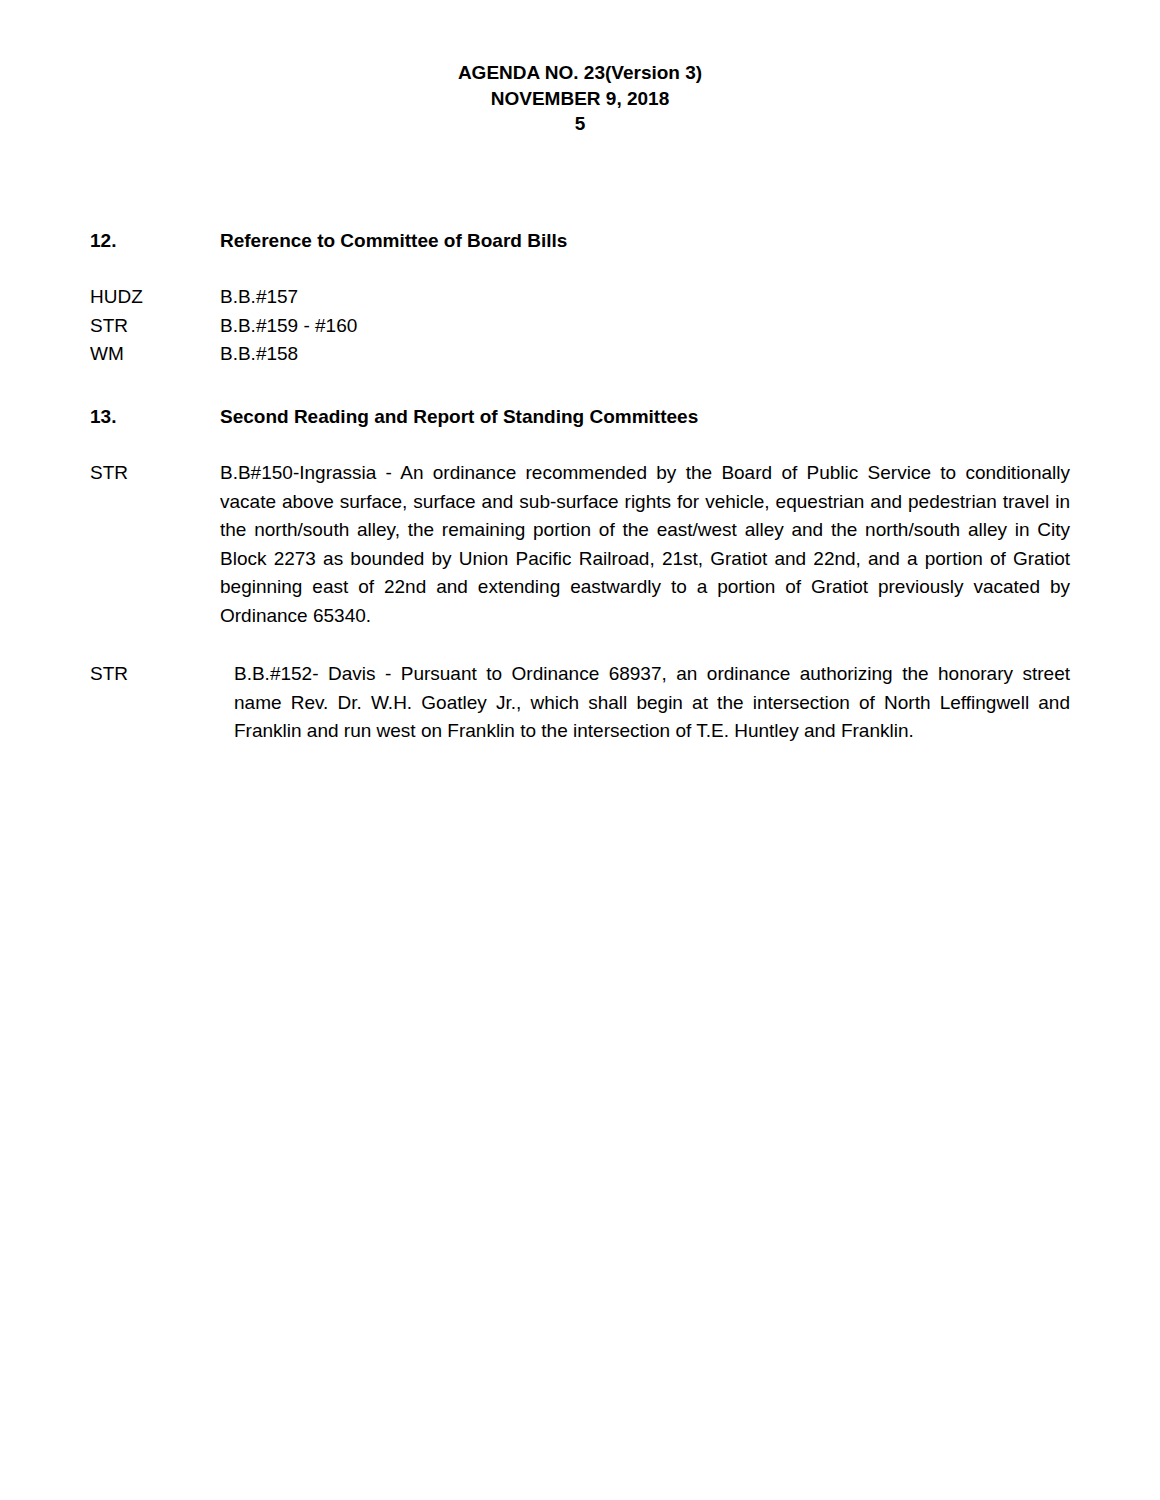AGENDA NO. 23(Version 3)
NOVEMBER 9, 2018
5
12. Reference to Committee of Board Bills
HUDZ B.B.#157
STR B.B.#159 - #160
WM B.B.#158
13. Second Reading and Report of Standing Committees
STR B.B#150-Ingrassia - An ordinance recommended by the Board of Public Service to conditionally vacate above surface, surface and sub-surface rights for vehicle, equestrian and pedestrian travel in the north/south alley, the remaining portion of the east/west alley and the north/south alley in City Block 2273 as bounded by Union Pacific Railroad, 21st, Gratiot and 22nd, and a portion of Gratiot beginning east of 22nd and extending eastwardly to a portion of Gratiot previously vacated by Ordinance 65340.
STR B.B.#152- Davis - Pursuant to Ordinance 68937, an ordinance authorizing the honorary street name Rev. Dr. W.H. Goatley Jr., which shall begin at the intersection of North Leffingwell and Franklin and run west on Franklin to the intersection of T.E. Huntley and Franklin.